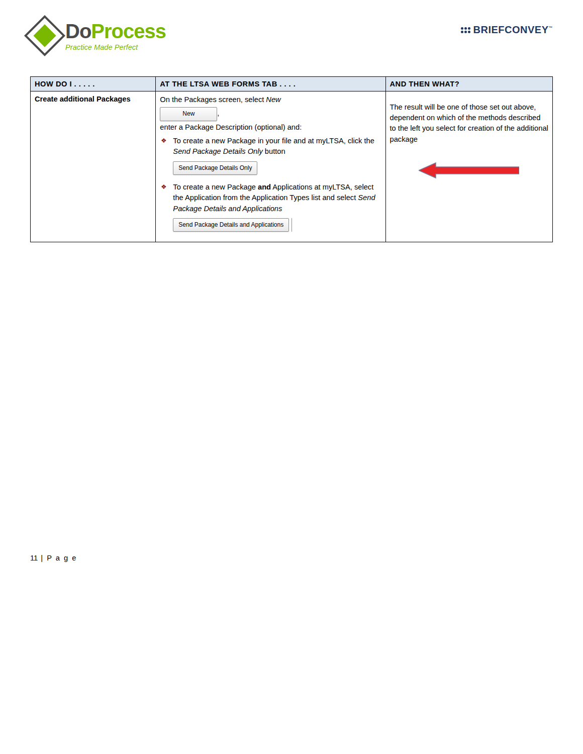DoProcess
Practice Made Perfect
BRIEFCONVEY™
| HOW DO I . . . . . | AT THE LTSA WEB FORMS TAB . . . . | AND THEN WHAT? |
| --- | --- | --- |
| Create additional Packages | On the Packages screen, select New New , enter a Package Description (optional) and: To create a new Package in your file and at myLTSA, click the Send Package Details Only button Send Package Details Only To create a new Package and Applications at myLTSA, select the Application from the Application Types list and select Send Package Details and Applications Send Package Details and Applications | The result will be one of those set out above, dependent on which of the methods described to the left you select for creation of the additional package |
11 | P a g e